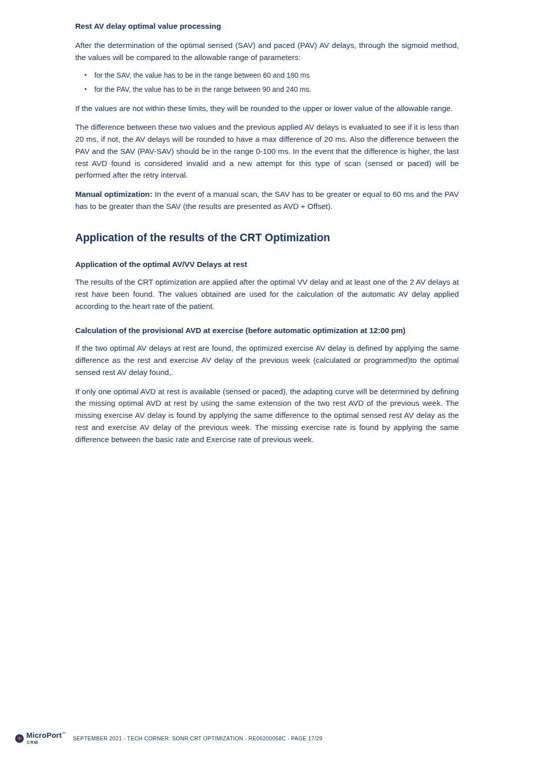Rest AV delay optimal value processing
After the determination of the optimal sensed (SAV) and paced (PAV) AV delays, through the sigmoid method, the values will be compared to the allowable range of parameters:
for the SAV, the value has to be in the range between 60 and 180 ms
for the PAV, the value has to be in the range between 90 and 240 ms.
If the values are not within these limits, they will be rounded to the upper or lower value of the allowable range.
The difference between these two values and the previous applied AV delays is evaluated to see if it is less than 20 ms, if not, the AV delays will be rounded to have a max difference of 20 ms. Also the difference between the PAV and the SAV (PAV-SAV) should be in the range 0-100 ms. In the event that the difference is higher, the last rest AVD found is considered invalid and a new attempt for this type of scan (sensed or paced) will be performed after the retry interval.
Manual optimization: In the event of a manual scan, the SAV has to be greater or equal to 60 ms and the PAV has to be greater than the SAV (the results are presented as AVD + Offset).
Application of the results of the CRT Optimization
Application of the optimal AV/VV Delays at rest
The results of the CRT optimization are applied after the optimal VV delay and at least one of the 2 AV delays at rest have been found. The values obtained are used for the calculation of the automatic AV delay applied according to the heart rate of the patient.
Calculation of the provisional AVD at exercise (before automatic optimization at 12:00 pm)
If the two optimal AV delays at rest are found, the optimized exercise AV delay is defined by applying the same difference as the rest and exercise AV delay of the previous week (calculated or programmed)to the optimal sensed rest AV delay found,.
If only one optimal AVD at rest is available (sensed or paced), the adapting curve will be determined by defining the missing optimal AVD at rest by using the same extension of the two rest AVD of the previous week. The missing exercise AV delay is found by applying the same difference to the optimal sensed rest AV delay as the rest and exercise AV delay of the previous week. The missing exercise rate is found by applying the same difference between the basic rate and Exercise rate of previous week.
✚ MicroPort™ CRM SEPTEMBER 2021 - TECH CORNER: SONR CRT OPTIMIZATION - RE06200058C - PAGE 17/29